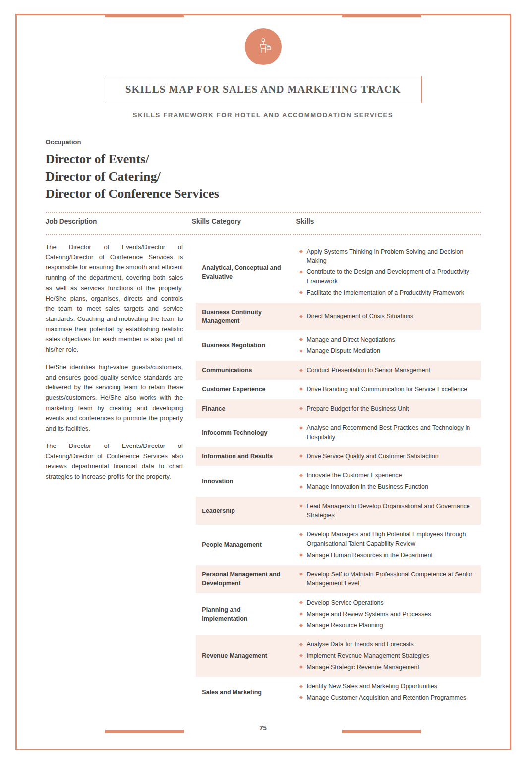Skills Map for Sales and Marketing Track
Skills Framework for Hotel and Accommodation Services
Occupation
Director of Events/
Director of Catering/
Director of Conference Services
Job Description Skills Category Skills
The Director of Events/Director of Catering/Director of Conference Services is responsible for ensuring the smooth and efficient running of the department, covering both sales as well as services functions of the property. He/She plans, organises, directs and controls the team to meet sales targets and service standards. Coaching and motivating the team to maximise their potential by establishing realistic sales objectives for each member is also part of his/her role.
He/She identifies high-value guests/customers, and ensures good quality service standards are delivered by the servicing team to retain these guests/customers. He/She also works with the marketing team by creating and developing events and conferences to promote the property and its facilities.
The Director of Events/Director of Catering/Director of Conference Services also reviews departmental financial data to chart strategies to increase profits for the property.
| Analytical, Conceptual and Evaluative | Apply Systems Thinking in Problem Solving and Decision Making Contribute to the Design and Development of a Productivity Framework Facilitate the Implementation of a Productivity Framework |
| Business Continuity Management | Direct Management of Crisis Situations |
| Business Negotiation | Manage and Direct Negotiations Manage Dispute Mediation |
| Communications | Conduct Presentation to Senior Management |
| Customer Experience | Drive Branding and Communication for Service Excellence |
| Finance | Prepare Budget for the Business Unit |
| Infocomm Technology | Analyse and Recommend Best Practices and Technology in Hospitality |
| Information and Results | Drive Service Quality and Customer Satisfaction |
| Innovation | Innovate the Customer Experience Manage Innovation in the Business Function |
| Leadership | Lead Managers to Develop Organisational and Governance Strategies |
| People Management | Develop Managers and High Potential Employees through Organisational Talent Capability Review Manage Human Resources in the Department |
| Personal Management and Development | Develop Self to Maintain Professional Competence at Senior Management Level |
| Planning and Implementation | Develop Service Operations Manage and Review Systems and Processes Manage Resource Planning |
| Revenue Management | Analyse Data for Trends and Forecasts Implement Revenue Management Strategies Manage Strategic Revenue Management |
| Sales and Marketing | Identify New Sales and Marketing Opportunities Manage Customer Acquisition and Retention Programmes |
75